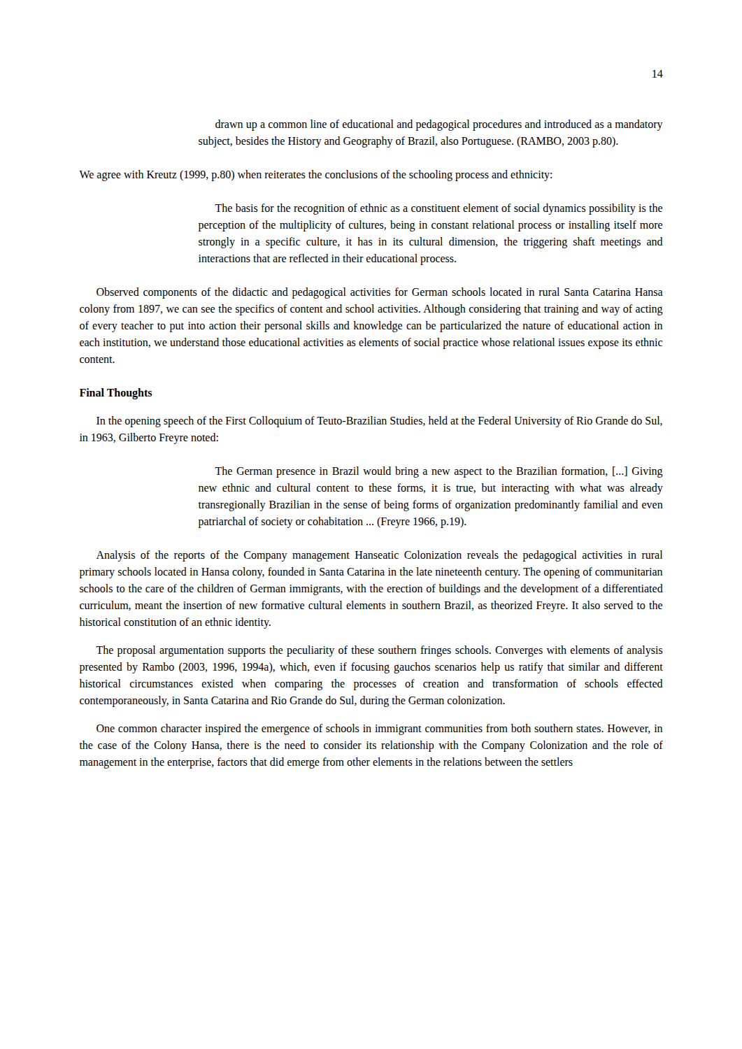14
drawn up a common line of educational and pedagogical procedures and introduced as a mandatory subject, besides the History and Geography of Brazil, also Portuguese. (RAMBO, 2003 p.80).
We agree with Kreutz (1999, p.80) when reiterates the conclusions of the schooling process and ethnicity:
The basis for the recognition of ethnic as a constituent element of social dynamics possibility is the perception of the multiplicity of cultures, being in constant relational process or installing itself more strongly in a specific culture, it has in its cultural dimension, the triggering shaft meetings and interactions that are reflected in their educational process.
Observed components of the didactic and pedagogical activities for German schools located in rural Santa Catarina Hansa colony from 1897, we can see the specifics of content and school activities. Although considering that training and way of acting of every teacher to put into action their personal skills and knowledge can be particularized the nature of educational action in each institution, we understand those educational activities as elements of social practice whose relational issues expose its ethnic content.
Final Thoughts
In the opening speech of the First Colloquium of Teuto-Brazilian Studies, held at the Federal University of Rio Grande do Sul, in 1963, Gilberto Freyre noted:
The German presence in Brazil would bring a new aspect to the Brazilian formation, [...] Giving new ethnic and cultural content to these forms, it is true, but interacting with what was already transregionally Brazilian in the sense of being forms of organization predominantly familial and even patriarchal of society or cohabitation ... (Freyre 1966, p.19).
Analysis of the reports of the Company management Hanseatic Colonization reveals the pedagogical activities in rural primary schools located in Hansa colony, founded in Santa Catarina in the late nineteenth century. The opening of communitarian schools to the care of the children of German immigrants, with the erection of buildings and the development of a differentiated curriculum, meant the insertion of new formative cultural elements in southern Brazil, as theorized Freyre. It also served to the historical constitution of an ethnic identity.
The proposal argumentation supports the peculiarity of these southern fringes schools. Converges with elements of analysis presented by Rambo (2003, 1996, 1994a), which, even if focusing gauchos scenarios help us ratify that similar and different historical circumstances existed when comparing the processes of creation and transformation of schools effected contemporaneously, in Santa Catarina and Rio Grande do Sul, during the German colonization.
One common character inspired the emergence of schools in immigrant communities from both southern states. However, in the case of the Colony Hansa, there is the need to consider its relationship with the Company Colonization and the role of management in the enterprise, factors that did emerge from other elements in the relations between the settlers